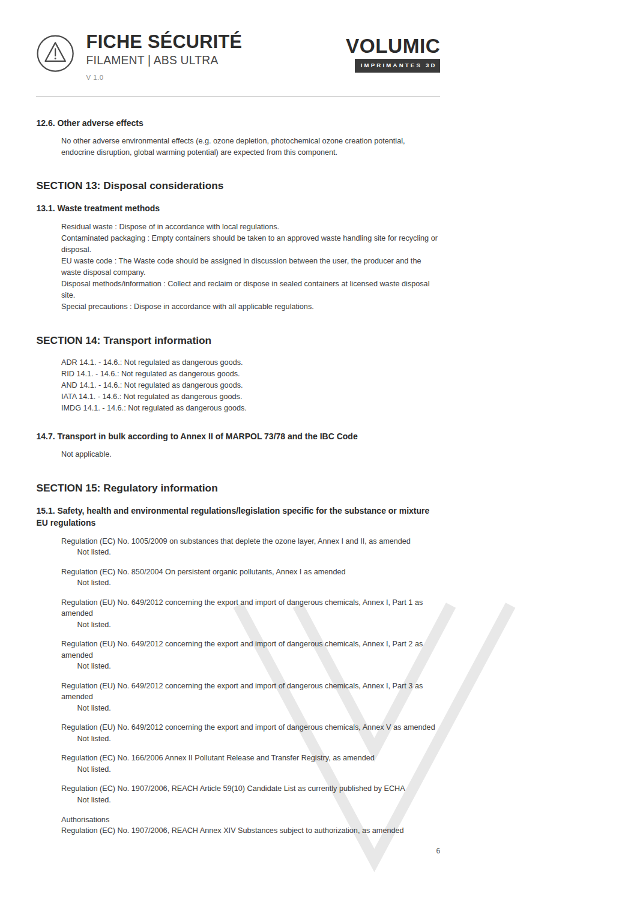FICHE SÉCURITÉ
FILAMENT | ABS ULTRA
V 1.0
VOLUMIC
IMPRIMANTES 3D
12.6. Other adverse effects
No other adverse environmental effects (e.g. ozone depletion, photochemical ozone creation potential, endocrine disruption, global warming potential) are expected from this component.
SECTION 13: Disposal considerations
13.1. Waste treatment methods
Residual waste : Dispose of in accordance with local regulations.
Contaminated packaging : Empty containers should be taken to an approved waste handling site for recycling or disposal.
EU waste code : The Waste code should be assigned in discussion between the user, the producer and the waste disposal company.
Disposal methods/information : Collect and reclaim or dispose in sealed containers at licensed waste disposal site.
Special precautions : Dispose in accordance with all applicable regulations.
SECTION 14: Transport information
ADR 14.1. - 14.6.: Not regulated as dangerous goods.
RID 14.1. - 14.6.: Not regulated as dangerous goods.
AND 14.1. - 14.6.: Not regulated as dangerous goods.
IATA 14.1. - 14.6.: Not regulated as dangerous goods.
IMDG 14.1. - 14.6.: Not regulated as dangerous goods.
14.7. Transport in bulk according to Annex II of MARPOL 73/78 and the IBC Code
Not applicable.
SECTION 15: Regulatory information
15.1. Safety, health and environmental regulations/legislation specific for the substance or mixture EU regulations
Regulation (EC) No. 1005/2009 on substances that deplete the ozone layer, Annex I and II, as amended
Not listed.
Regulation (EC) No. 850/2004 On persistent organic pollutants, Annex I as amended
Not listed.
Regulation (EU) No. 649/2012 concerning the export and import of dangerous chemicals, Annex I, Part 1 as amended
Not listed.
Regulation (EU) No. 649/2012 concerning the export and import of dangerous chemicals, Annex I, Part 2 as amended
Not listed.
Regulation (EU) No. 649/2012 concerning the export and import of dangerous chemicals, Annex I, Part 3 as amended
Not listed.
Regulation (EU) No. 649/2012 concerning the export and import of dangerous chemicals, Annex V as amended
Not listed.
Regulation (EC) No. 166/2006 Annex II Pollutant Release and Transfer Registry, as amended
Not listed.
Regulation (EC) No. 1907/2006, REACH Article 59(10) Candidate List as currently published by ECHA
Not listed.
Authorisations
Regulation (EC) No. 1907/2006, REACH Annex XIV Substances subject to authorization, as amended
6